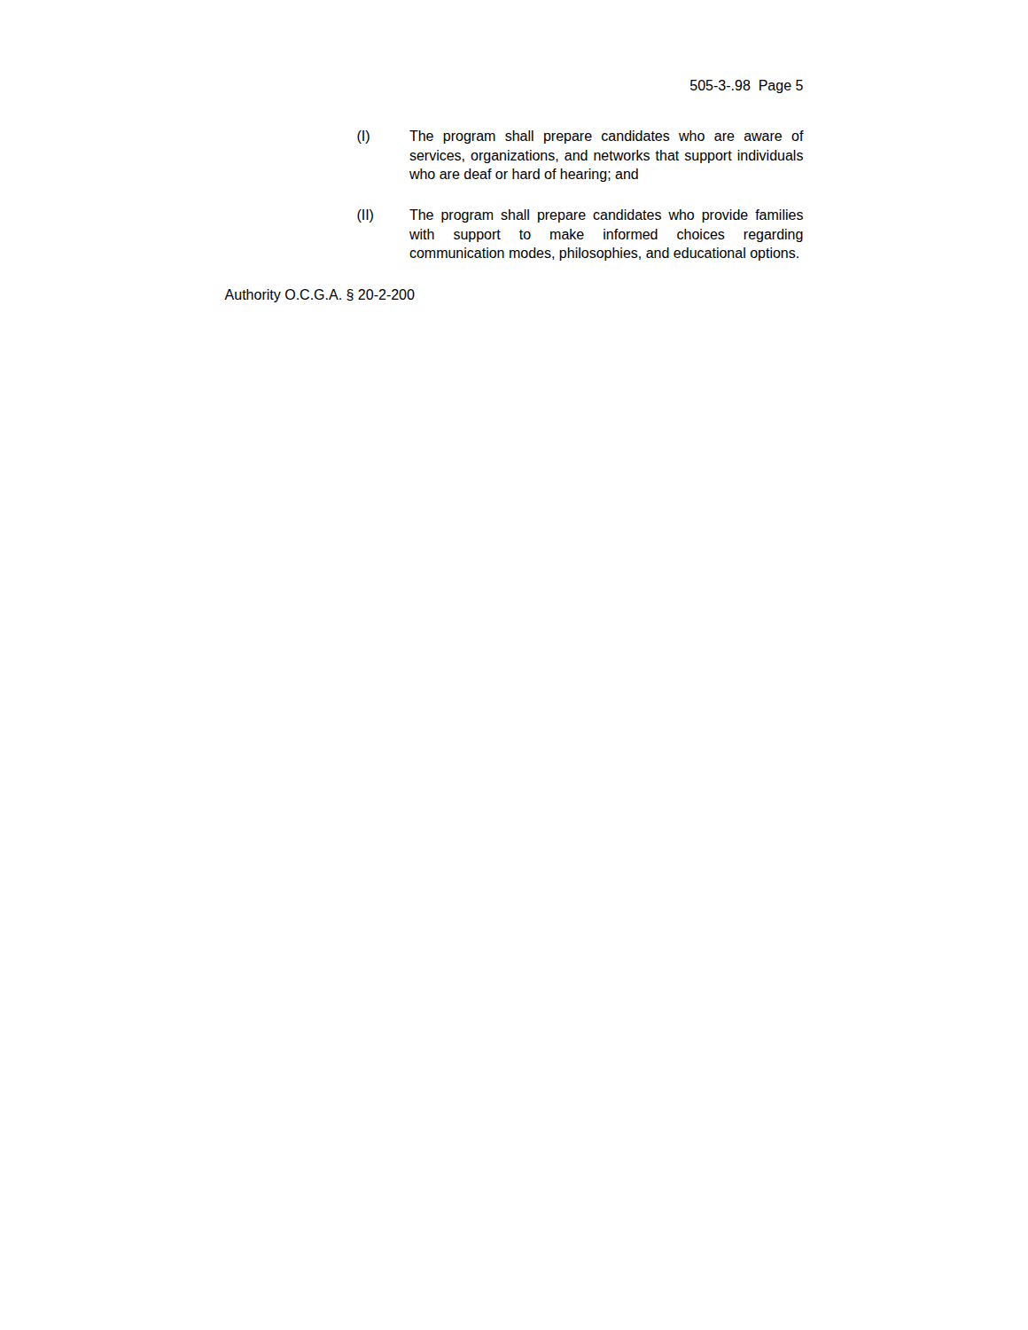505-3-.98 Page 5
(I)
The program shall prepare candidates who are aware of services, organizations, and networks that support individuals who are deaf or hard of hearing; and
(II)
The program shall prepare candidates who provide families with support to make informed choices regarding communication modes, philosophies, and educational options.
Authority O.C.G.A. § 20-2-200